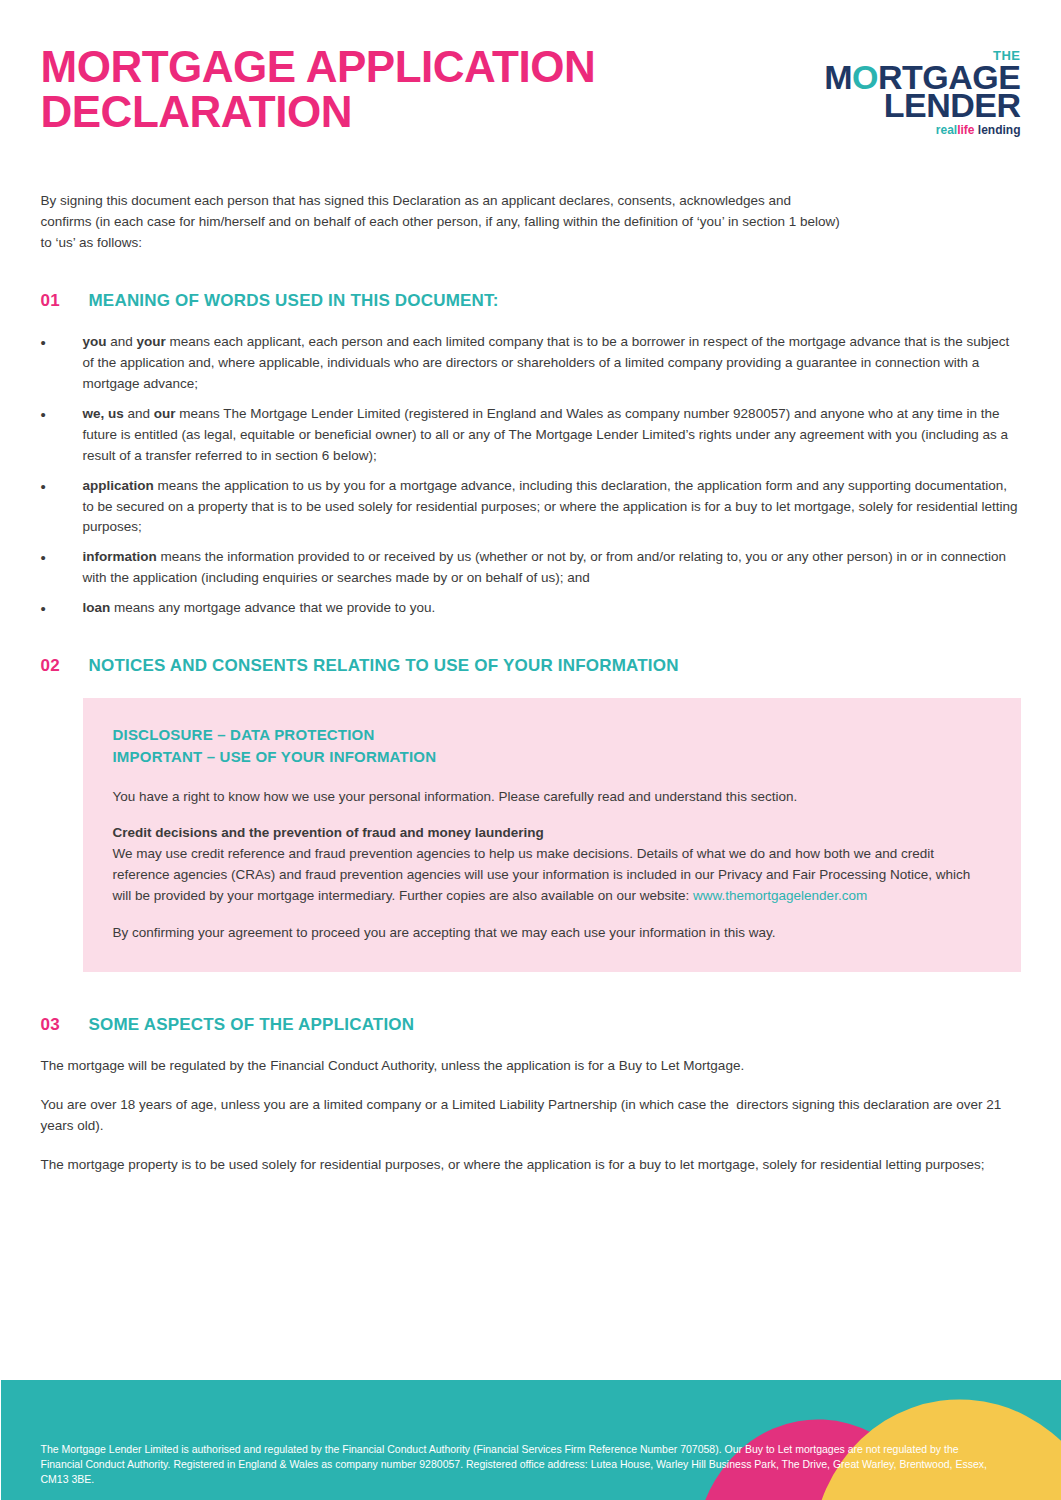Mortgage Application
Declaration
THE MORTGAGE LENDER real life lending
By signing this document each person that has signed this Declaration as an applicant declares, consents, acknowledges and confirms (in each case for him/herself and on behalf of each other person, if any, falling within the definition of ‘you’ in section 1 below) to ‘us’ as follows:
01 Meaning of words used in this document:
you and your means each applicant, each person and each limited company that is to be a borrower in respect of the mortgage advance that is the subject of the application and, where applicable, individuals who are directors or shareholders of a limited company providing a guarantee in connection with a mortgage advance;
we, us and our means The Mortgage Lender Limited (registered in England and Wales as company number 9280057) and anyone who at any time in the future is entitled (as legal, equitable or beneficial owner) to all or any of The Mortgage Lender Limited’s rights under any agreement with you (including as a result of a transfer referred to in section 6 below);
application means the application to us by you for a mortgage advance, including this declaration, the application form and any supporting documentation, to be secured on a property that is to be used solely for residential purposes; or where the application is for a buy to let mortgage, solely for residential letting purposes;
information means the information provided to or received by us (whether or not by, or from and/or relating to, you or any other person) in or in connection with the application (including enquiries or searches made by or on behalf of us); and
loan means any mortgage advance that we provide to you.
02 Notices and consents relating to use of your information
Disclosure – Data Protection
Important – Use of your information
You have a right to know how we use your personal information. Please carefully read and understand this section.
Credit decisions and the prevention of fraud and money laundering We may use credit reference and fraud prevention agencies to help us make decisions. Details of what we do and how both we and credit reference agencies (CRAs) and fraud prevention agencies will use your information is included in our Privacy and Fair Processing Notice, which will be provided by your mortgage intermediary. Further copies are also available on our website: www.themortgagelender.com
By confirming your agreement to proceed you are accepting that we may each use your information in this way.
03 Some aspects of the application
The mortgage will be regulated by the Financial Conduct Authority, unless the application is for a Buy to Let Mortgage.
You are over 18 years of age, unless you are a limited company or a Limited Liability Partnership (in which case the directors signing this declaration are over 21 years old).
The mortgage property is to be used solely for residential purposes, or where the application is for a buy to let mortgage, solely for residential letting purposes;
The Mortgage Lender Limited is authorised and regulated by the Financial Conduct Authority (Financial Services Firm Reference Number 707058). Our Buy to Let mortgages are not regulated by the Financial Conduct Authority. Registered in England & Wales as company number 9280057. Registered office address: Lutea House, Warley Hill Business Park, The Drive, Great Warley, Brentwood, Essex, CM13 3BE.